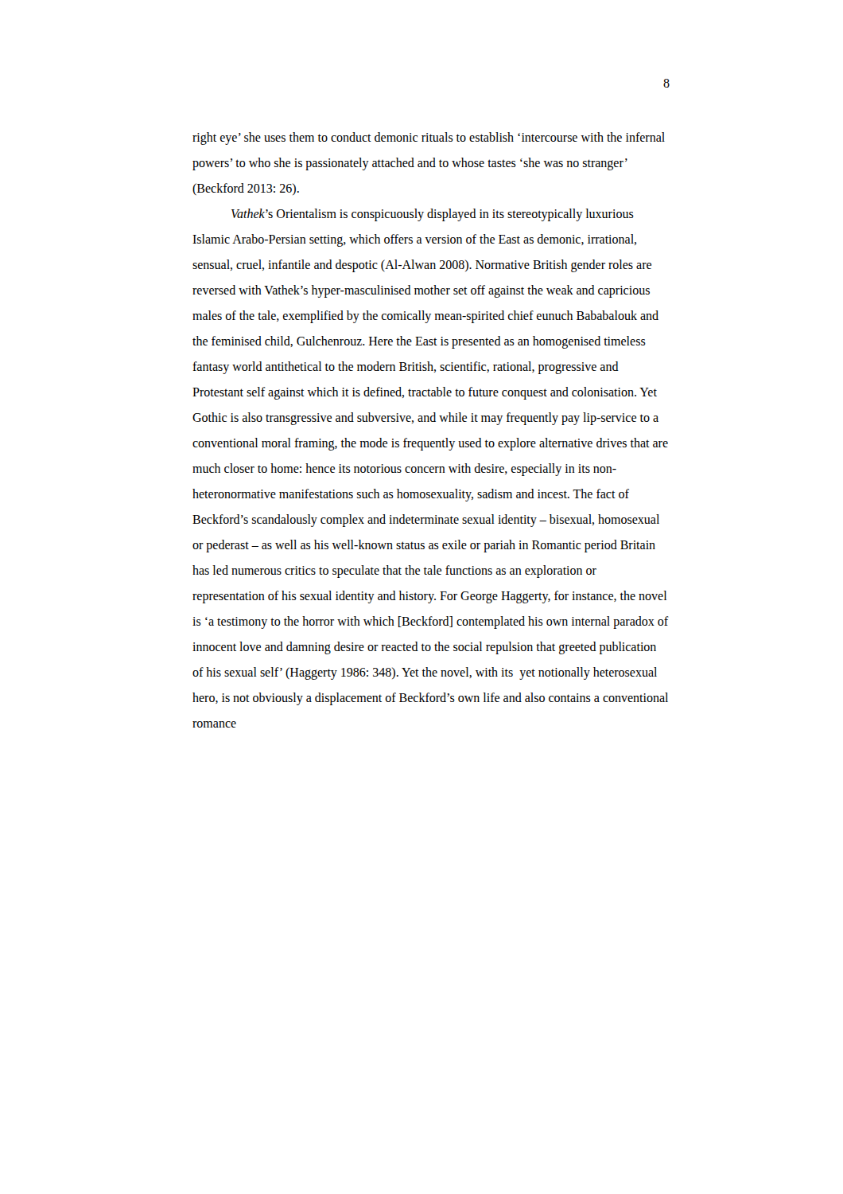8
right eye’ she uses them to conduct demonic rituals to establish ‘intercourse with the infernal powers’ to who she is passionately attached and to whose tastes ‘she was no stranger’ (Beckford 2013: 26).
Vathek’s Orientalism is conspicuously displayed in its stereotypically luxurious Islamic Arabo-Persian setting, which offers a version of the East as demonic, irrational, sensual, cruel, infantile and despotic (Al-Alwan 2008). Normative British gender roles are reversed with Vathek’s hyper-masculinised mother set off against the weak and capricious males of the tale, exemplified by the comically mean-spirited chief eunuch Bababalouk and the feminised child, Gulchenrouz. Here the East is presented as an homogenised timeless fantasy world antithetical to the modern British, scientific, rational, progressive and Protestant self against which it is defined, tractable to future conquest and colonisation. Yet Gothic is also transgressive and subversive, and while it may frequently pay lip-service to a conventional moral framing, the mode is frequently used to explore alternative drives that are much closer to home: hence its notorious concern with desire, especially in its non-heteronormative manifestations such as homosexuality, sadism and incest. The fact of Beckford’s scandalously complex and indeterminate sexual identity – bisexual, homosexual or pederast – as well as his well-known status as exile or pariah in Romantic period Britain has led numerous critics to speculate that the tale functions as an exploration or representation of his sexual identity and history. For George Haggerty, for instance, the novel is ‘a testimony to the horror with which [Beckford] contemplated his own internal paradox of innocent love and damning desire or reacted to the social repulsion that greeted publication of his sexual self’ (Haggerty 1986: 348). Yet the novel, with its yet notionally heterosexual hero, is not obviously a displacement of Beckford’s own life and also contains a conventional romance